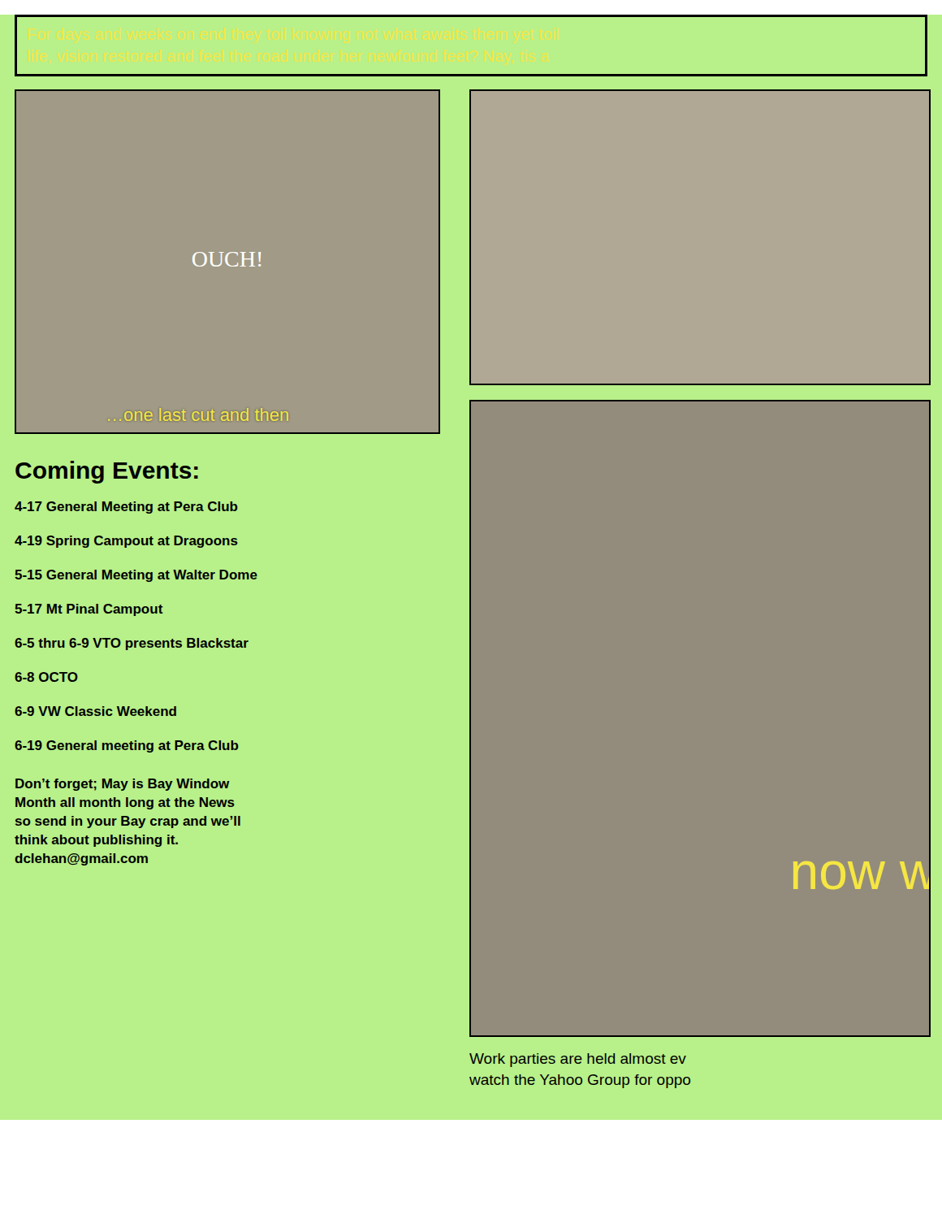For days and weeks on end they toil knowing not what awaits them yet toil
life, vision restored and feel the road under her newfound feet? Nay, tis a
…one last cut and then
Coming Events:
4-17 General Meeting at Pera Club
4-19 Spring Campout at Dragoons
5-15 General Meeting at Walter Dome
5-17 Mt Pinal Campout
6-5 thru 6-9 VTO presents Blackstar
6-8 OCTO
6-9 VW Classic Weekend
6-19 General meeting at Pera Club
Don’t forget; May is Bay Window
Month all month long at the News
so send in your Bay crap and we’ll
think about publishing it.
dclehan@gmail.com
now w
Work parties are held almost ev
watch the Yahoo Group for oppo